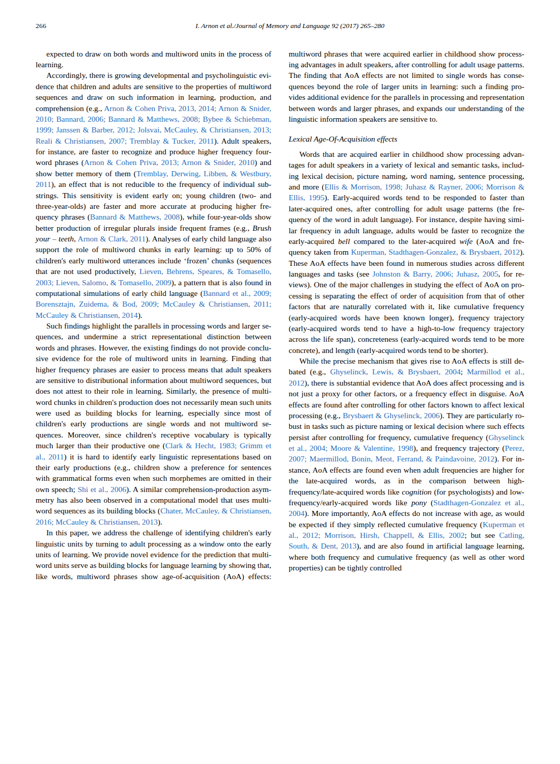266
I. Arnon et al./Journal of Memory and Language 92 (2017) 265–280
expected to draw on both words and multiword units in the process of learning.
Accordingly, there is growing developmental and psycholinguistic evidence that children and adults are sensitive to the properties of multiword sequences and draw on such information in learning, production, and comprehension (e.g., Arnon & Cohen Priva, 2013, 2014; Arnon & Snider, 2010; Bannard, 2006; Bannard & Matthews, 2008; Bybee & Schiebman, 1999; Janssen & Barber, 2012; Jolsvai, McCauley, & Christiansen, 2013; Reali & Christiansen, 2007; Tremblay & Tucker, 2011). Adult speakers, for instance, are faster to recognize and produce higher frequency four-word phrases (Arnon & Cohen Priva, 2013; Arnon & Snider, 2010) and show better memory of them (Tremblay, Derwing, Libben, & Westbury, 2011), an effect that is not reducible to the frequency of individual substrings. This sensitivity is evident early on; young children (two- and three-year-olds) are faster and more accurate at producing higher frequency phrases (Bannard & Matthews, 2008), while four-year-olds show better production of irregular plurals inside frequent frames (e.g., Brush your – teeth, Arnon & Clark, 2011). Analyses of early child language also support the role of multiword chunks in early learning: up to 50% of children's early multiword utterances include ‘frozen’ chunks (sequences that are not used productively, Lieven, Behrens, Speares, & Tomasello, 2003; Lieven, Salomo, & Tomasello, 2009), a pattern that is also found in computational simulations of early child language (Bannard et al., 2009; Borensztajn, Zuidema, & Bod, 2009; McCauley & Christiansen, 2011; McCauley & Christiansen, 2014).
Such findings highlight the parallels in processing words and larger sequences, and undermine a strict representational distinction between words and phrases. However, the existing findings do not provide conclusive evidence for the role of multiword units in learning. Finding that higher frequency phrases are easier to process means that adult speakers are sensitive to distributional information about multiword sequences, but does not attest to their role in learning. Similarly, the presence of multiword chunks in children's production does not necessarily mean such units were used as building blocks for learning, especially since most of children's early productions are single words and not multiword sequences. Moreover, since children's receptive vocabulary is typically much larger than their productive one (Clark & Hecht, 1983; Grimm et al., 2011) it is hard to identify early linguistic representations based on their early productions (e.g., children show a preference for sentences with grammatical forms even when such morphemes are omitted in their own speech; Shi et al., 2006). A similar comprehension-production asymmetry has also been observed in a computational model that uses multiword sequences as its building blocks (Chater, McCauley, & Christiansen, 2016; McCauley & Christiansen, 2013).
In this paper, we address the challenge of identifying children's early linguistic units by turning to adult processing as a window onto the early units of learning. We provide novel evidence for the prediction that multiword units serve as building blocks for language learning by showing that, like words, multiword phrases show age-of-acquisition (AoA) effects: multiword phrases that were acquired earlier in childhood show processing advantages in adult speakers, after controlling for adult usage patterns. The finding that AoA effects are not limited to single words has consequences beyond the role of larger units in learning: such a finding provides additional evidence for the parallels in processing and representation between words and larger phrases, and expands our understanding of the linguistic information speakers are sensitive to.
Lexical Age-Of-Acquisition effects
Words that are acquired earlier in childhood show processing advantages for adult speakers in a variety of lexical and semantic tasks, including lexical decision, picture naming, word naming, sentence processing, and more (Ellis & Morrison, 1998; Juhasz & Rayner, 2006; Morrison & Ellis, 1995). Early-acquired words tend to be responded to faster than later-acquired ones, after controlling for adult usage patterns (the frequency of the word in adult language). For instance, despite having similar frequency in adult language, adults would be faster to recognize the early-acquired bell compared to the later-acquired wife (AoA and frequency taken from Kuperman, Stadthagen-Gonzalez, & Brysbaert, 2012). These AoA effects have been found in numerous studies across different languages and tasks (see Johnston & Barry, 2006; Juhasz, 2005, for reviews). One of the major challenges in studying the effect of AoA on processing is separating the effect of order of acquisition from that of other factors that are naturally correlated with it, like cumulative frequency (early-acquired words have been known longer), frequency trajectory (early-acquired words tend to have a high-to-low frequency trajectory across the life span), concreteness (early-acquired words tend to be more concrete), and length (early-acquired words tend to be shorter).
While the precise mechanism that gives rise to AoA effects is still debated (e.g., Ghyselinck, Lewis, & Brysbaert, 2004; Marmillod et al., 2012), there is substantial evidence that AoA does affect processing and is not just a proxy for other factors, or a frequency effect in disguise. AoA effects are found after controlling for other factors known to affect lexical processing (e.g., Brysbaert & Ghyselinck, 2006). They are particularly robust in tasks such as picture naming or lexical decision where such effects persist after controlling for frequency, cumulative frequency (Ghyselinck et al., 2004; Moore & Valentine, 1998), and frequency trajectory (Perez, 2007; Maermillod, Bonin, Meot, Ferrand, & Paindavoine, 2012). For instance, AoA effects are found even when adult frequencies are higher for the late-acquired words, as in the comparison between high-frequency/late-acquired words like cognition (for psychologists) and low-frequency/early-acquired words like pony (Stadthagen-Gonzalez et al., 2004). More importantly, AoA effects do not increase with age, as would be expected if they simply reflected cumulative frequency (Kuperman et al., 2012; Morrison, Hirsh, Chappell, & Ellis, 2002; but see Catling, South, & Dent, 2013), and are also found in artificial language learning, where both frequency and cumulative frequency (as well as other word properties) can be tightly controlled